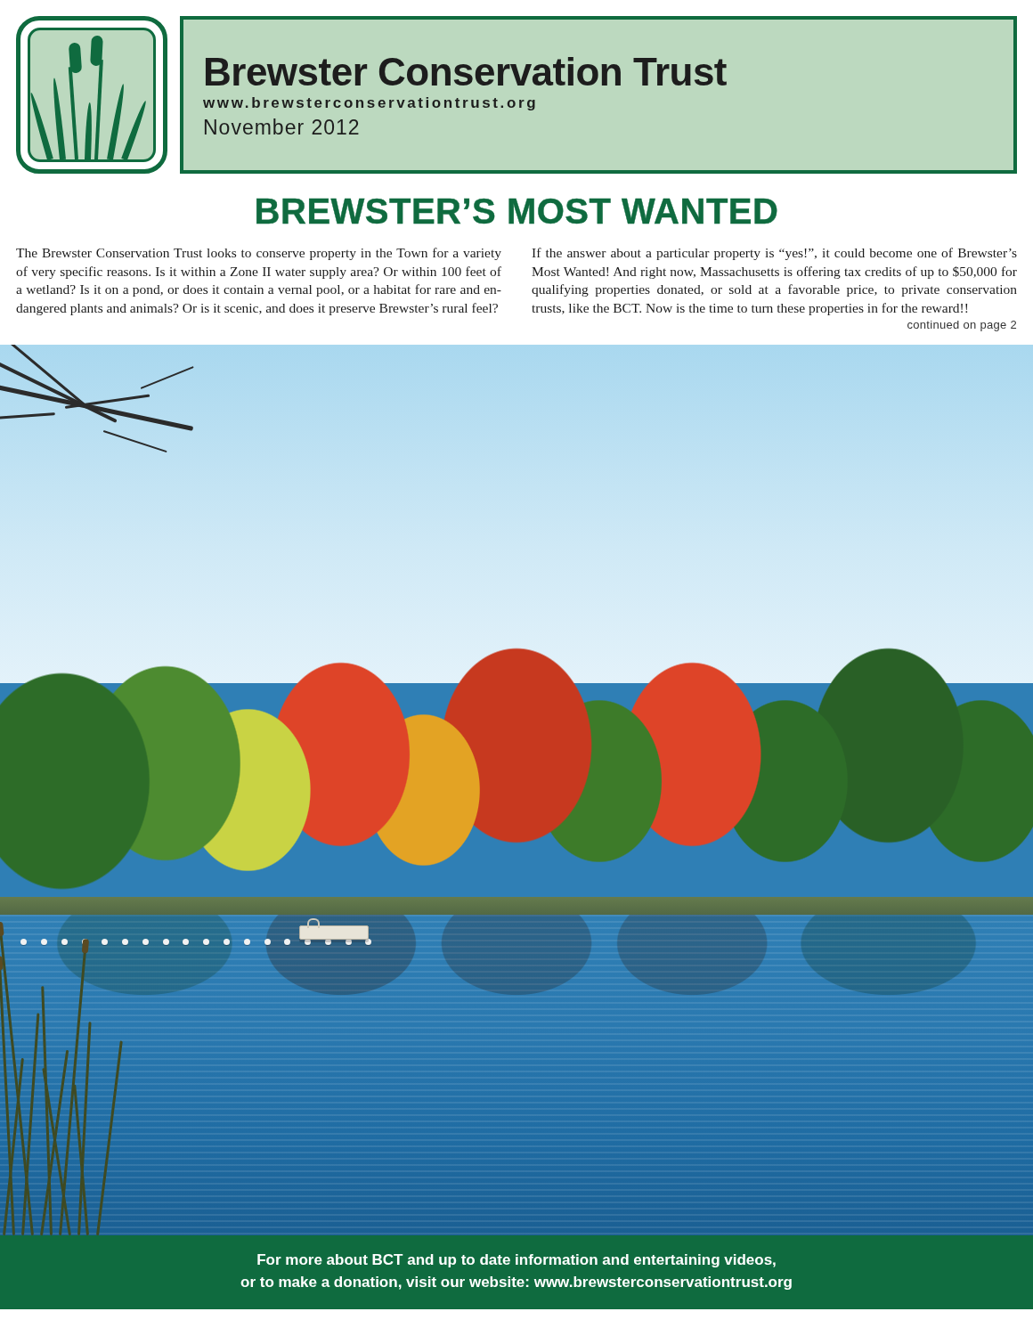Brewster Conservation Trust
www.brewsterconservationtrust.org
November 2012
Brewster’s Most Wanted
The Brewster Conservation Trust looks to conserve property in the Town for a variety of very specific reasons. Is it within a Zone II water supply area? Or within 100 feet of a wetland? Is it on a pond, or does it contain a vernal pool, or a habitat for rare and endangered plants and animals? Or is it scenic, and does it preserve Brewster’s rural feel?
If the answer about a particular property is “yes!”, it could become one of Brewster’s Most Wanted! And right now, Massachusetts is offering tax credits of up to $50,000 for qualifying properties donated, or sold at a favorable price, to private conservation trusts, like the BCT. Now is the time to turn these properties in for the reward!!
continued on page 2
For more about BCT and up to date information and entertaining videos,
or to make a donation, visit our website: www.brewsterconservationtrust.org